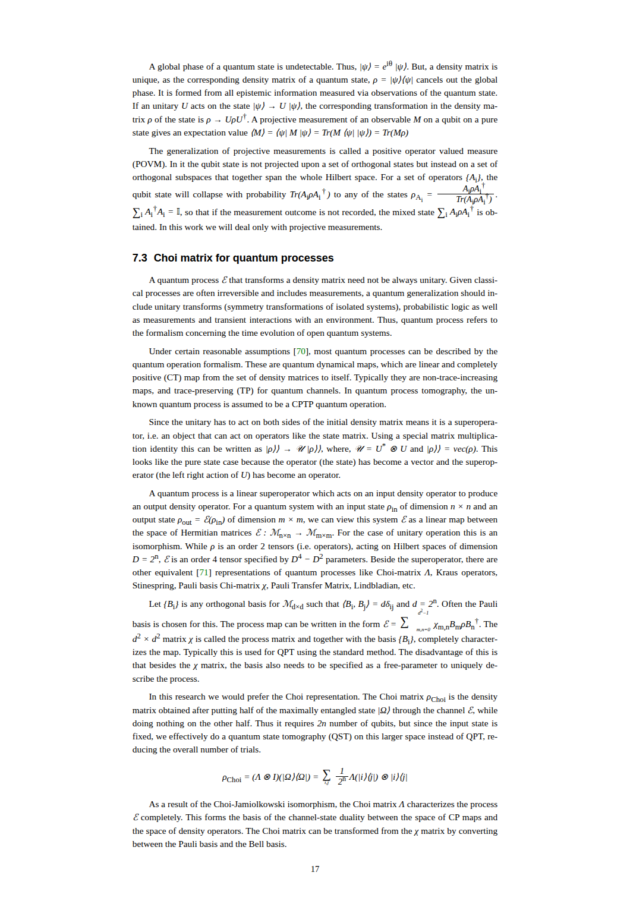A global phase of a quantum state is undetectable. Thus, |ψ⟩ = eiθ |ψ⟩. But, a density matrix is unique, as the corresponding density matrix of a quantum state, ρ = |ψ⟩⟨ψ| cancels out the global phase. It is formed from all epistemic information measured via observations of the quantum state. If an unitary U acts on the state |ψ⟩ → U |ψ⟩, the corresponding transformation in the density matrix ρ of the state is ρ → UρU†. A projective measurement of an observable M on a qubit on a pure state gives an expectation value ⟨M⟩ = ⟨ψ| M |ψ⟩ = Tr(M ⟨ψ| |ψ⟩) = Tr(Mρ)
The generalization of projective measurements is called a positive operator valued measure (POVM). In it the qubit state is not projected upon a set of orthogonal states but instead on a set of orthogonal subspaces that together span the whole Hilbert space. For a set of operators {Ai}, the qubit state will collapse with probability Tr(AiρAi†) to any of the states ρAi = AiρAi†Tr(AiρAi†). ∑i Ai†Ai = 𝕀, so that if the measurement outcome is not recorded, the mixed state ∑i AiρAi† is obtained. In this work we will deal only with projective measurements.
7.3 Choi matrix for quantum processes
A quantum process ℰ that transforms a density matrix need not be always unitary. Given classical processes are often irreversible and includes measurements, a quantum generalization should include unitary transforms (symmetry transformations of isolated systems), probabilistic logic as well as measurements and transient interactions with an environment. Thus, quantum process refers to the formalism concerning the time evolution of open quantum systems.
Under certain reasonable assumptions [70], most quantum processes can be described by the quantum operation formalism. These are quantum dynamical maps, which are linear and completely positive (CT) map from the set of density matrices to itself. Typically they are non-trace-increasing maps, and trace-preserving (TP) for quantum channels. In quantum process tomography, the unknown quantum process is assumed to be a CPTP quantum operation.
Since the unitary has to act on both sides of the initial density matrix means it is a superoperator, i.e. an object that can act on operators like the state matrix. Using a special matrix multiplication identity this can be written as |ρ⟩⟩ → 𝒰 |ρ⟩⟩, where, 𝒰 = U* ⊗ U and |ρ⟩⟩ = vec(ρ). This looks like the pure state case because the operator (the state) has become a vector and the superoperator (the left right action of U) has become an operator.
A quantum process is a linear superoperator which acts on an input density operator to produce an output density operator. For a quantum system with an input state ρin of dimension n × n and an output state ρout = ℰ(ρin) of dimension m × m, we can view this system ℰ as a linear map between the space of Hermitian matrices ℰ : ℳn×n → ℳm×m. For the case of unitary operation this is an isomorphism. While ρ is an order 2 tensors (i.e. operators), acting on Hilbert spaces of dimension D = 2n, ℰ is an order 4 tensor specified by D4 − D2 parameters. Beside the superoperator, there are other equivalent [71] representations of quantum processes like Choi-matrix Λ, Kraus operators, Stinespring, Pauli basis Chi-matrix χ, Pauli Transfer Matrix, Lindbladian, etc.
Let {Bi} is any orthogonal basis for ℳd×d such that ⟨Bi, Bj⟩ = dδij and d = 2n. Often the Pauli basis is chosen for this. The process map can be written in the form ℰ = d2−1∑m,n=0 χm,nBmρBn†. The d2 × d2 matrix χ is called the process matrix and together with the basis {Bi}, completely characterizes the map. Typically this is used for QPT using the standard method. The disadvantage of this is that besides the χ matrix, the basis also needs to be specified as a free-parameter to uniquely describe the process.
In this research we would prefer the Choi representation. The Choi matrix ρChoi is the density matrix obtained after putting half of the maximally entangled state |Ω⟩ through the channel ℰ, while doing nothing on the other half. Thus it requires 2n number of qubits, but since the input state is fixed, we effectively do a quantum state tomography (QST) on this larger space instead of QPT, reducing the overall number of trials.
ρChoi = (Λ ⊗ I)(|Ω⟩⟨Ω|) = ∑i,j 12n Λ(|i⟩⟨j|) ⊗ |i⟩⟨j|
As a result of the Choi-Jamiolkowski isomorphism, the Choi matrix Λ characterizes the process ℰ completely. This forms the basis of the channel-state duality between the space of CP maps and the space of density operators. The Choi matrix can be transformed from the χ matrix by converting between the Pauli basis and the Bell basis.
17